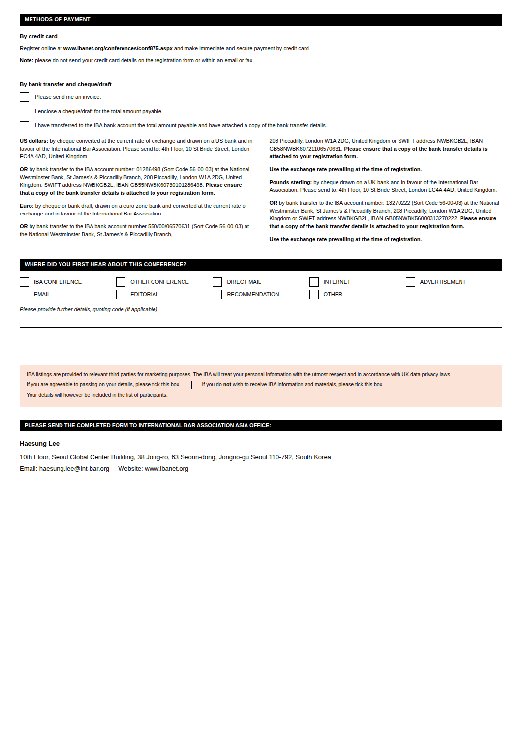METHODS OF PAYMENT
By credit card
Register online at www.ibanet.org/conferences/conf875.aspx and make immediate and secure payment by credit card
Note: please do not send your credit card details on the registration form or within an email or fax.
By bank transfer and cheque/draft
Please send me an invoice.
I enclose a cheque/draft for the total amount payable.
I have transferred to the IBA bank account the total amount payable and have attached a copy of the bank transfer details.
US dollars: by cheque converted at the current rate of exchange and drawn on a US bank and in favour of the International Bar Association. Please send to: 4th Floor, 10 St Bride Street, London EC4A 4AD, United Kingdom.
OR by bank transfer to the IBA account number: 01286498 (Sort Code 56-00-03) at the National Westminster Bank, St James's & Piccadilly Branch, 208 Piccadilly, London W1A 2DG, United Kingdom. SWIFT address NWBKGB2L, IBAN GB55NWBK60730101286498. Please ensure that a copy of the bank transfer details is attached to your registration form.
Euro: by cheque or bank draft, drawn on a euro zone bank and converted at the current rate of exchange and in favour of the International Bar Association.
OR by bank transfer to the IBA bank account number 550/00/06570631 (Sort Code 56-00-03) at the National Westminster Bank, St James's & Piccadilly Branch,
208 Piccadilly, London W1A 2DG, United Kingdom or SWIFT address NWBKGB2L, IBAN GB58NWBK60721106570631. Please ensure that a copy of the bank transfer details is attached to your registration form.
Use the exchange rate prevailing at the time of registration.
Pounds sterling: by cheque drawn on a UK bank and in favour of the International Bar Association. Please send to: 4th Floor, 10 St Bride Street, London EC4A 4AD, United Kingdom.
OR by bank transfer to the IBA account number: 13270222 (Sort Code 56-00-03) at the National Westminster Bank, St James's & Piccadilly Branch, 208 Piccadilly, London W1A 2DG, United Kingdom or SWIFT address NWBKGB2L, IBAN GB05NWBK56000313270222. Please ensure that a copy of the bank transfer details is attached to your registration form.
Use the exchange rate prevailing at the time of registration.
WHERE DID YOU FIRST HEAR ABOUT THIS CONFERENCE?
IBA CONFERENCE
OTHER CONFERENCE
DIRECT MAIL
INTERNET
ADVERTISEMENT
EMAIL
EDITORIAL
RECOMMENDATION
OTHER
Please provide further details, quoting code (if applicable)
IBA listings are provided to relevant third parties for marketing purposes. The IBA will treat your personal information with the utmost respect and in accordance with UK data privacy laws.
If you are agreeable to passing on your details, please tick this box If you do not wish to receive IBA information and materials, please tick this box
Your details will however be included in the list of participants.
PLEASE SEND THE COMPLETED FORM TO INTERNATIONAL BAR ASSOCIATION ASIA OFFICE:
Haesung Lee
10th Floor, Seoul Global Center Building, 38 Jong-ro, 63 Seorin-dong, Jongno-gu Seoul 110-792, South Korea
Email: haesung.lee@int-bar.org Website: www.ibanet.org